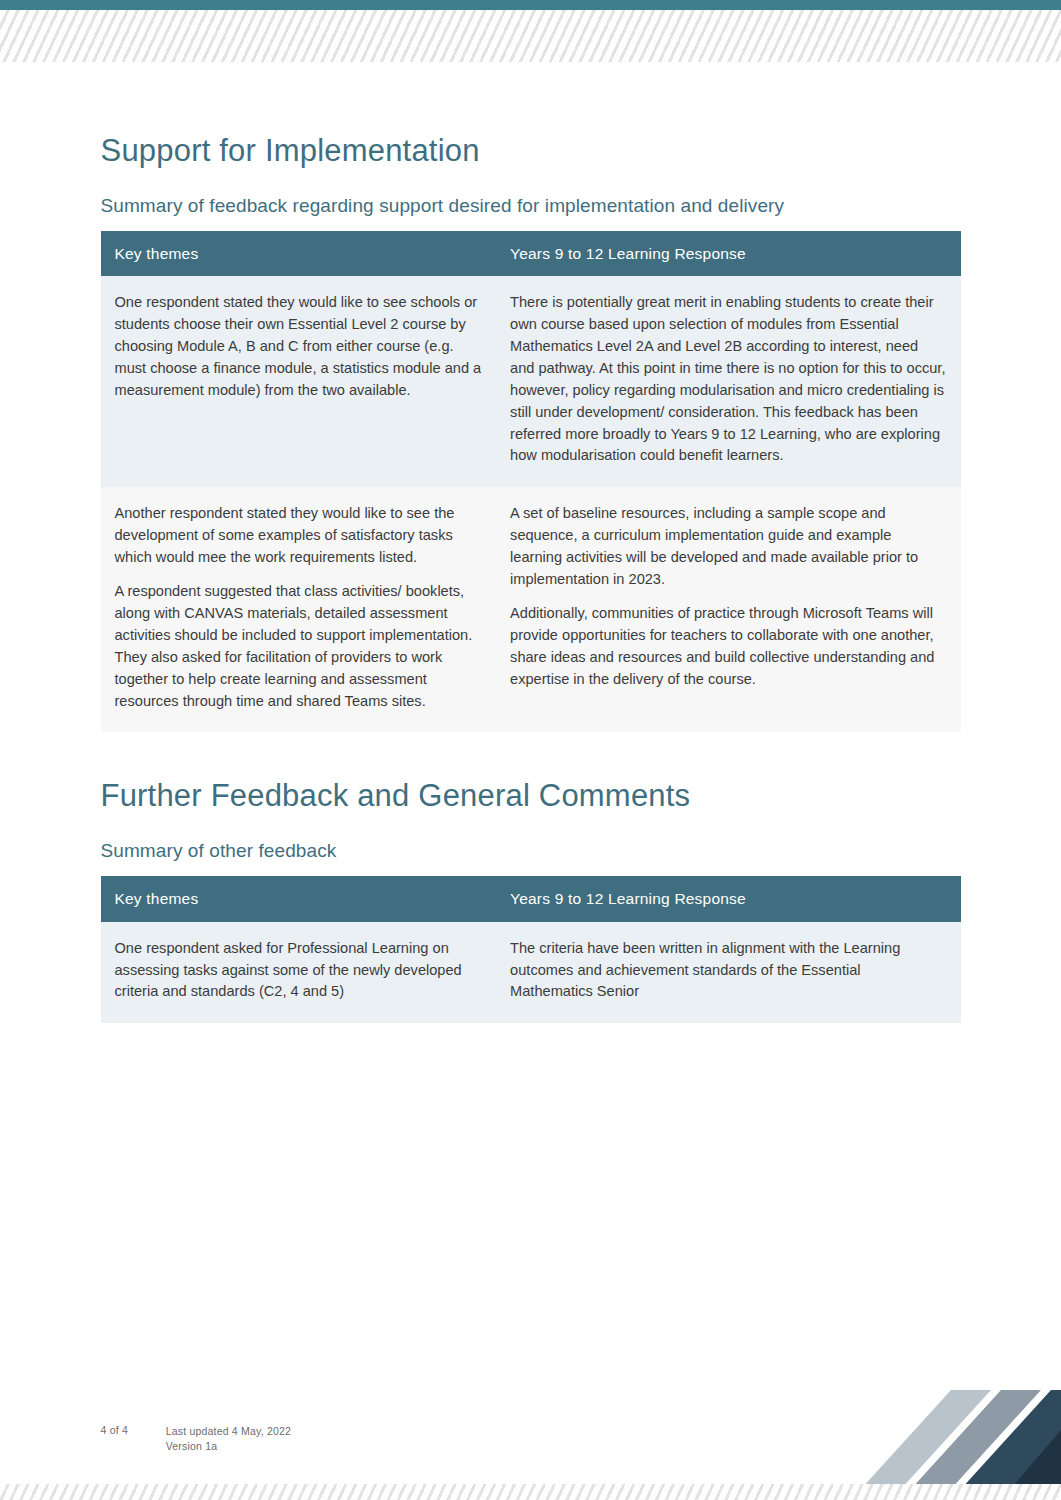Support for Implementation
Summary of feedback regarding support desired for implementation and delivery
| Key themes | Years 9 to 12 Learning Response |
| --- | --- |
| One respondent stated they would like to see schools or students choose their own Essential Level 2 course by choosing Module A, B and C from either course (e.g. must choose a finance module, a statistics module and a measurement module) from the two available. | There is potentially great merit in enabling students to create their own course based upon selection of modules from Essential Mathematics Level 2A and Level 2B according to interest, need and pathway. At this point in time there is no option for this to occur, however, policy regarding modularisation and micro credentialing is still under development/ consideration. This feedback has been referred more broadly to Years 9 to 12 Learning, who are exploring how modularisation could benefit learners. |
| Another respondent stated they would like to see the development of some examples of satisfactory tasks which would mee the work requirements listed. A respondent suggested that class activities/ booklets, along with CANVAS materials, detailed assessment activities should be included to support implementation. They also asked for facilitation of providers to work together to help create learning and assessment resources through time and shared Teams sites. | A set of baseline resources, including a sample scope and sequence, a curriculum implementation guide and example learning activities will be developed and made available prior to implementation in 2023. Additionally, communities of practice through Microsoft Teams will provide opportunities for teachers to collaborate with one another, share ideas and resources and build collective understanding and expertise in the delivery of the course. |
Further Feedback and General Comments
Summary of other feedback
| Key themes | Years 9 to 12 Learning Response |
| --- | --- |
| One respondent asked for Professional Learning on assessing tasks against some of the newly developed criteria and standards (C2, 4 and 5) | The criteria have been written in alignment with the Learning outcomes and achievement standards of the Essential Mathematics Senior |
4 of 4 Last updated 4 May, 2022
Version 1a